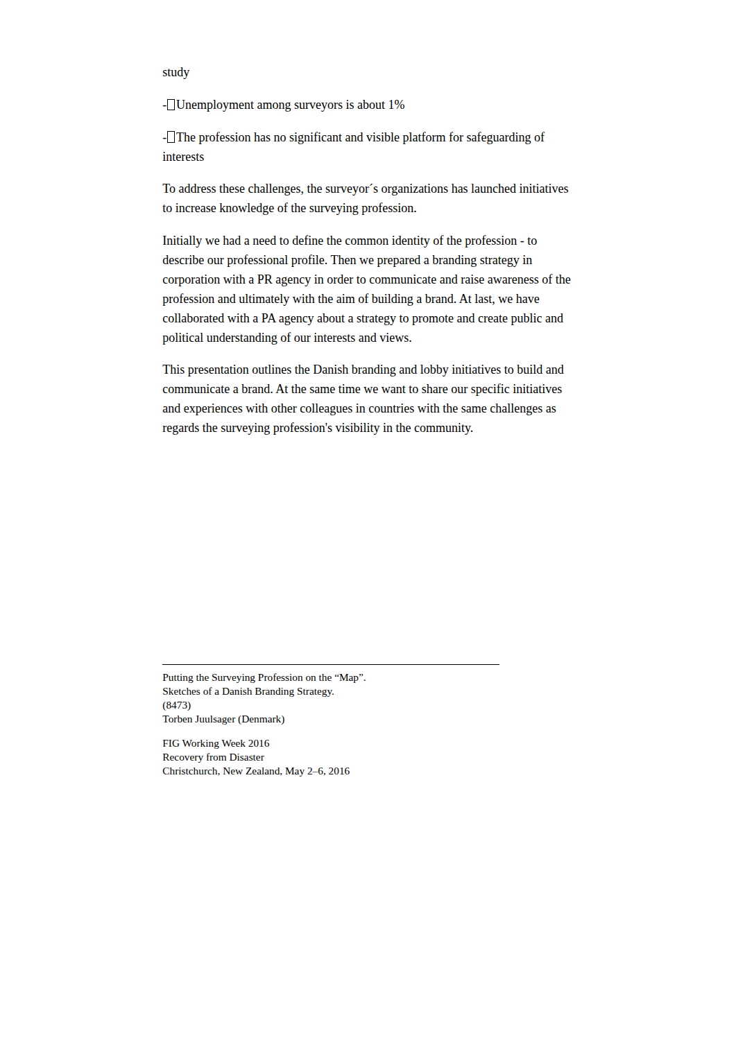study
- Unemployment among surveyors is about 1%
- The profession has no significant and visible platform for safeguarding of interests
To address these challenges, the surveyor´s organizations has launched initiatives to increase knowledge of the surveying profession.
Initially we had a need to define the common identity of the profession - to describe our professional profile. Then we prepared a branding strategy in corporation with a PR agency in order to communicate and raise awareness of the profession and ultimately with the aim of building a brand. At last, we have collaborated with a PA agency about a strategy to promote and create public and political understanding of our interests and views.
This presentation outlines the Danish branding and lobby initiatives to build and communicate a brand. At the same time we want to share our specific initiatives and experiences with other colleagues in countries with the same challenges as regards the surveying profession's visibility in the community.
Putting the Surveying Profession on the “Map”.
Sketches of a Danish Branding Strategy.
(8473)
Torben Juulsager (Denmark)
FIG Working Week 2016
Recovery from Disaster
Christchurch, New Zealand, May 2–6, 2016